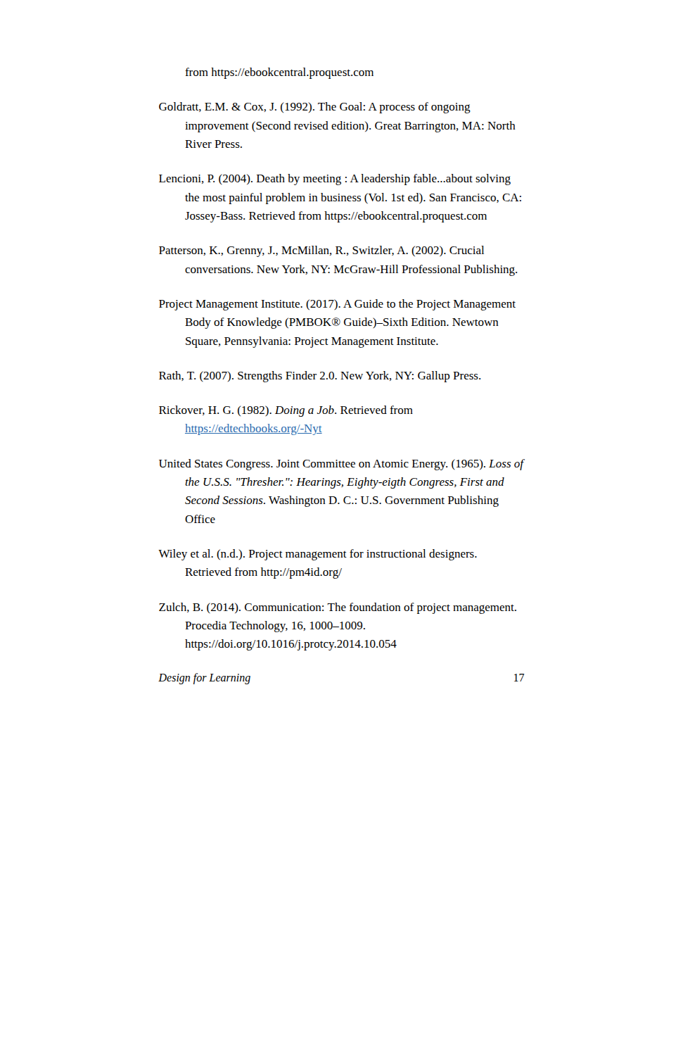from https://ebookcentral.proquest.com
Goldratt, E.M. & Cox, J. (1992). The Goal: A process of ongoing improvement (Second revised edition). Great Barrington, MA: North River Press.
Lencioni, P. (2004). Death by meeting : A leadership fable...about solving the most painful problem in business (Vol. 1st ed). San Francisco, CA: Jossey-Bass. Retrieved from https://ebookcentral.proquest.com
Patterson, K., Grenny, J., McMillan, R., Switzler, A. (2002). Crucial conversations. New York, NY: McGraw-Hill Professional Publishing.
Project Management Institute. (2017). A Guide to the Project Management Body of Knowledge (PMBOK® Guide)–Sixth Edition. Newtown Square, Pennsylvania: Project Management Institute.
Rath, T. (2007). Strengths Finder 2.0. New York, NY: Gallup Press.
Rickover, H. G. (1982). Doing a Job. Retrieved from https://edtechbooks.org/-Nyt
United States Congress. Joint Committee on Atomic Energy. (1965). Loss of the U.S.S. "Thresher.": Hearings, Eighty-eigth Congress, First and Second Sessions. Washington D. C.: U.S. Government Publishing Office
Wiley et al. (n.d.). Project management for instructional designers. Retrieved from http://pm4id.org/
Zulch, B. (2014). Communication: The foundation of project management. Procedia Technology, 16, 1000–1009. https://doi.org/10.1016/j.protcy.2014.10.054
Design for Learning 17